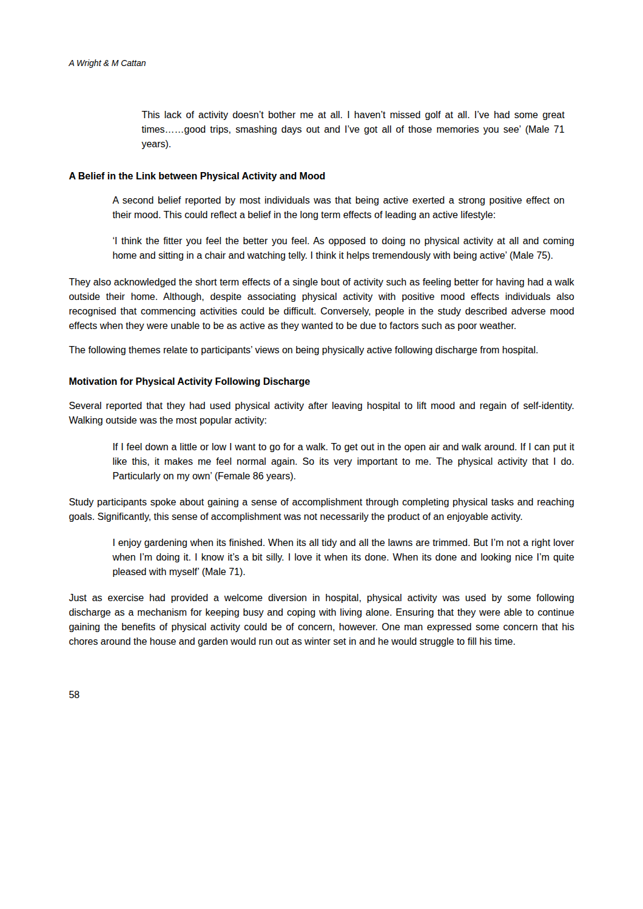A Wright & M Cattan
This lack of activity doesn’t bother me at all. I haven’t missed golf at all. I’ve had some great times……good trips, smashing days out and I’ve got all of those memories you see’ (Male 71 years).
A Belief in the Link between Physical Activity and Mood
A second belief reported by most individuals was that being active exerted a strong positive effect on their mood. This could reflect a belief in the long term effects of leading an active lifestyle:
‘I think the fitter you feel the better you feel. As opposed to doing no physical activity at all and coming home and sitting in a chair and watching telly. I think it helps tremendously with being active’ (Male 75).
They also acknowledged the short term effects of a single bout of activity such as feeling better for having had a walk outside their home. Although, despite associating physical activity with positive mood effects individuals also recognised that commencing activities could be difficult. Conversely, people in the study described adverse mood effects when they were unable to be as active as they wanted to be due to factors such as poor weather.
The following themes relate to participants’ views on being physically active following discharge from hospital.
Motivation for Physical Activity Following Discharge
Several reported that they had used physical activity after leaving hospital to lift mood and regain of self-identity. Walking outside was the most popular activity:
If I feel down a little or low I want to go for a walk. To get out in the open air and walk around. If I can put it like this, it makes me feel normal again. So its very important to me. The physical activity that I do. Particularly on my own’ (Female 86 years).
Study participants spoke about gaining a sense of accomplishment through completing physical tasks and reaching goals. Significantly, this sense of accomplishment was not necessarily the product of an enjoyable activity.
I enjoy gardening when its finished. When its all tidy and all the lawns are trimmed. But I’m not a right lover when I’m doing it. I know it’s a bit silly. I love it when its done. When its done and looking nice I’m quite pleased with myself’ (Male 71).
Just as exercise had provided a welcome diversion in hospital, physical activity was used by some following discharge as a mechanism for keeping busy and coping with living alone. Ensuring that they were able to continue gaining the benefits of physical activity could be of concern, however. One man expressed some concern that his chores around the house and garden would run out as winter set in and he would struggle to fill his time.
58